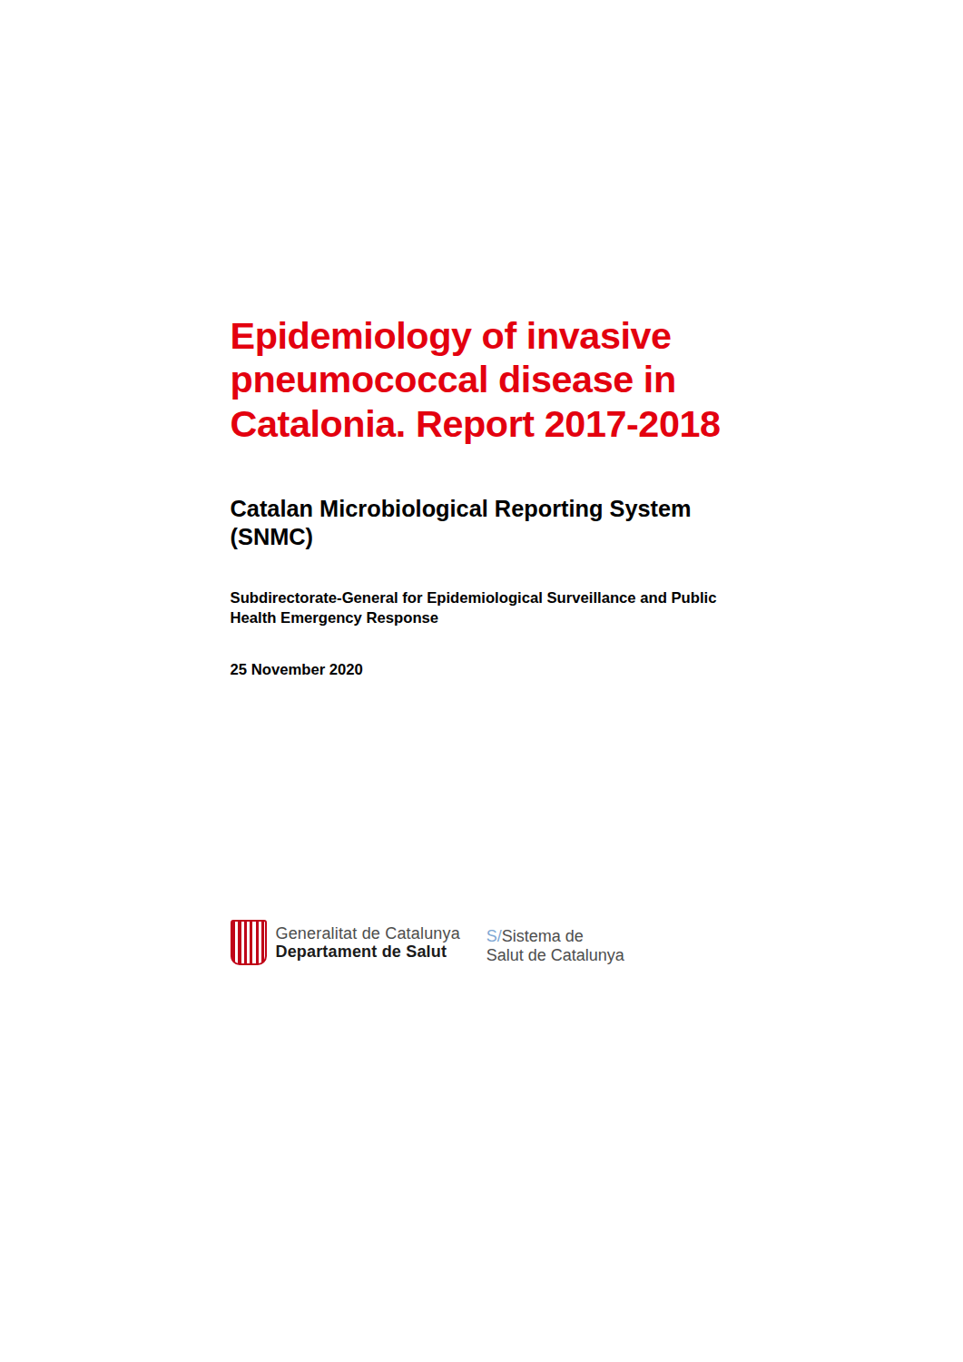Epidemiology of invasive pneumococcal disease in Catalonia. Report 2017-2018
Catalan Microbiological Reporting System (SNMC)
Subdirectorate-General for Epidemiological Surveillance and Public Health Emergency Response
25 November 2020
Generalitat de Catalunya
Departament de Salut
S/Sistema de
Salut de Catalunya